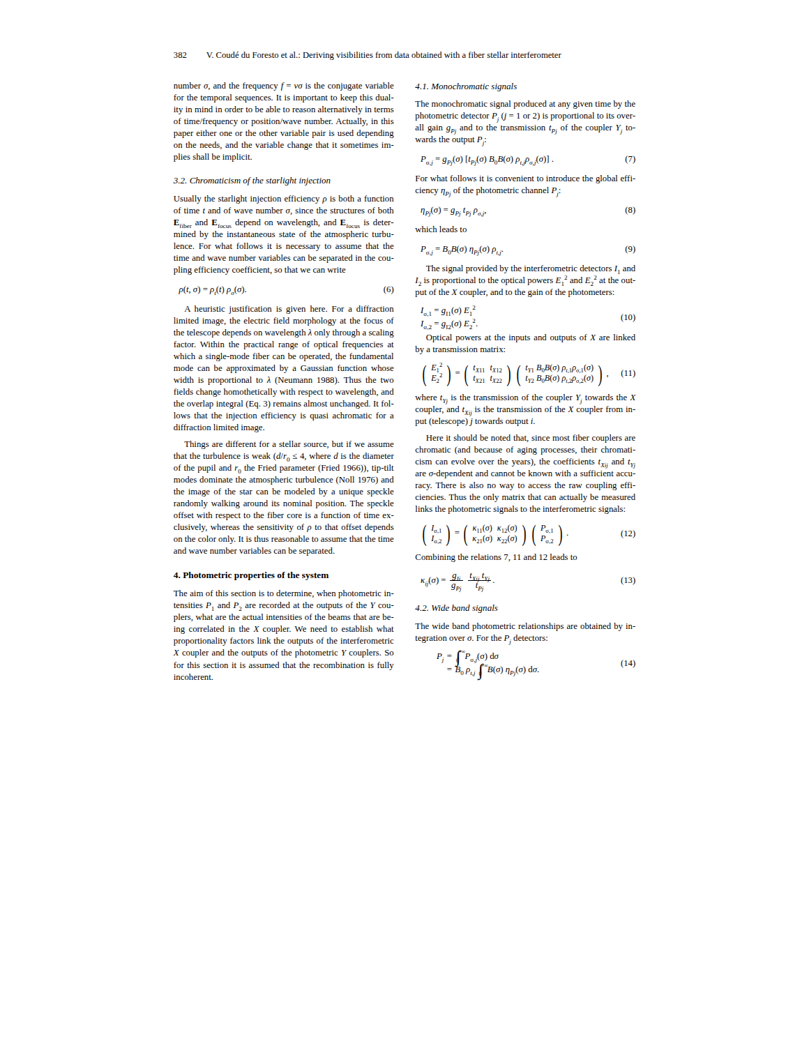382 V. Coudé du Foresto et al.: Deriving visibilities from data obtained with a fiber stellar interferometer
number σ, and the frequency f = vσ is the conjugate variable for the temporal sequences. It is important to keep this duality in mind in order to be able to reason alternatively in terms of time/frequency or position/wave number. Actually, in this paper either one or the other variable pair is used depending on the needs, and the variable change that it sometimes implies shall be implicit.
3.2. Chromaticism of the starlight injection
Usually the starlight injection efficiency ρ is both a function of time t and of wave number σ, since the structures of both Efiber and Efocus depend on wavelength, and Efocus is determined by the instantaneous state of the atmospheric turbulence. For what follows it is necessary to assume that the time and wave number variables can be separated in the coupling efficiency coefficient, so that we can write
ρ(t, σ) = ρt(t) ρσ(σ). (6)
A heuristic justification is given here. For a diffraction limited image, the electric field morphology at the focus of the telescope depends on wavelength λ only through a scaling factor. Within the practical range of optical frequencies at which a single-mode fiber can be operated, the fundamental mode can be approximated by a Gaussian function whose width is proportional to λ (Neumann 1988). Thus the two fields change homothetically with respect to wavelength, and the overlap integral (Eq. 3) remains almost unchanged. It follows that the injection efficiency is quasi achromatic for a diffraction limited image.
Things are different for a stellar source, but if we assume that the turbulence is weak (d/r0 ≤ 4, where d is the diameter of the pupil and r0 the Fried parameter (Fried 1966)), tip-tilt modes dominate the atmospheric turbulence (Noll 1976) and the image of the star can be modeled by a unique speckle randomly walking around its nominal position. The speckle offset with respect to the fiber core is a function of time exclusively, whereas the sensitivity of ρ to that offset depends on the color only. It is thus reasonable to assume that the time and wave number variables can be separated.
4. Photometric properties of the system
The aim of this section is to determine, when photometric intensities P1 and P2 are recorded at the outputs of the Y couplers, what are the actual intensities of the beams that are being correlated in the X coupler. We need to establish what proportionality factors link the outputs of the interferometric X coupler and the outputs of the photometric Y couplers. So for this section it is assumed that the recombination is fully incoherent.
4.1. Monochromatic signals
The monochromatic signal produced at any given time by the photometric detector Pj (j = 1 or 2) is proportional to its overall gain gPj and to the transmission tPj of the coupler Yj towards the output Pj:
Pσ,j = gPj(σ) [tPj(σ) B0B(σ) ρt,jρσ,j(σ)] . (7)
For what follows it is convenient to introduce the global efficiency ηPj of the photometric channel Pj:
ηPj(σ) = gPj tPj ρσ,j, (8)
which leads to
Pσ,j = B0B(σ) ηPj(σ) ρt,j. (9)
The signal provided by the interferometric detectors I1 and I2 is proportional to the optical powers E12 and E22 at the output of the X coupler, and to the gain of the photometers:
Iσ,1 = gI1(σ) E12
Iσ,2 = gI2(σ) E22.
(10)
Optical powers at the inputs and outputs of X are linked by a transmission matrix:
(
| E 1 2 |
| E 2 2 |
) = (
| t X 11 | t X 12 |
| t X 21 | t X 22 |
) (
| t Y 1 B 0 B ( σ ) ρ t, 1 ρ σ, 1 ( σ ) |
| t Y 2 B 0 B ( σ ) ρ t, 2 ρ σ, 2 ( σ ) |
) , (11)
where tYj is the transmission of the coupler Yj towards the X coupler, and tXij is the transmission of the X coupler from input (telescope) j towards output i.
Here it should be noted that, since most fiber couplers are chromatic (and because of aging processes, their chromaticism can evolve over the years), the coefficients tXij and tYj are σ-dependent and cannot be known with a sufficient accuracy. There is also no way to access the raw coupling efficiencies. Thus the only matrix that can actually be measured links the photometric signals to the interferometric signals:
(
| I σ,1 |
| I σ,2 |
) = (
| κ 11 ( σ ) | κ 12 ( σ ) |
| κ 21 ( σ ) | κ 22 ( σ ) |
) (
| P σ,1 |
| P σ,2 |
) . (12)
Combining the relations 7, 11 and 12 leads to
κij(σ) = gIi gPj tXij tYj tPj. (13)
4.2. Wide band signals
The wide band photometric relationships are obtained by integration over σ. For the Pj detectors:
Pj = ∫+∞0 Pσ,j(σ) dσ
= B0 ρt,j ∫+∞0 B(σ) ηPj(σ) dσ.
(14)